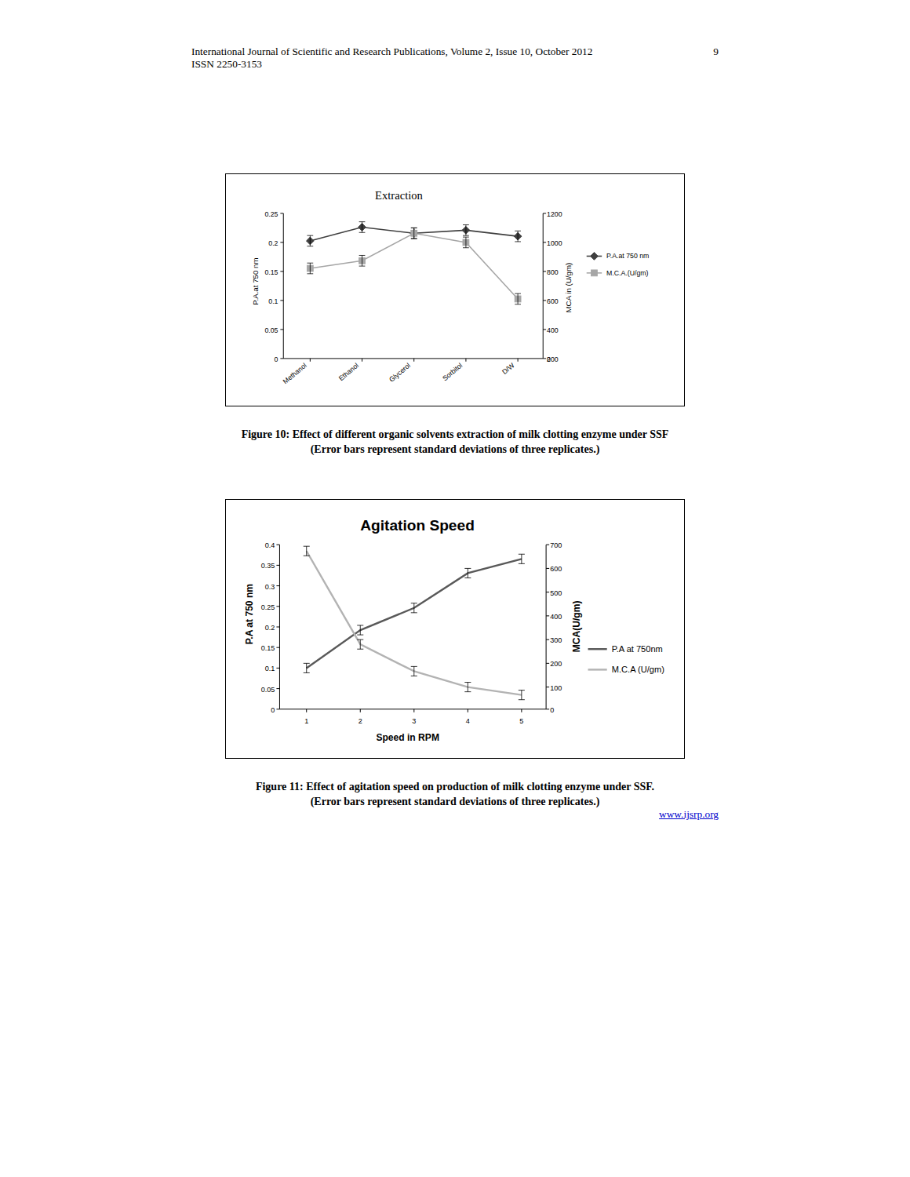International Journal of Scientific and Research Publications, Volume 2, Issue 10, October 2012
ISSN 2250-3153
9
Extraction 0.25 0.2 0.15 0.1 0.05 0 1200 1000 800 600 400 200 0 0 0 Methanol Ethanol Glycerol Sorbitol D/W P.A.at 750 nm MCA in (U/gm) P.A.at 750 nm M.C.A.(U/gm)
Figure 10: Effect of different organic solvents extraction of milk clotting enzyme under SSF (Error bars represent standard deviations of three replicates.)
Agitation Speed 0.4 0.35 0.3 0.25 0.2 0.15 0.1 0.05 0 700 600 500 400 300 200 100 0 1 2 3 4 5 P.A at 750 nm MCA(U/gm) Speed in RPM P.A at 750nm M.C.A (U/gm)
Figure 11: Effect of agitation speed on production of milk clotting enzyme under SSF. (Error bars represent standard deviations of three replicates.)
www.ijsrp.org